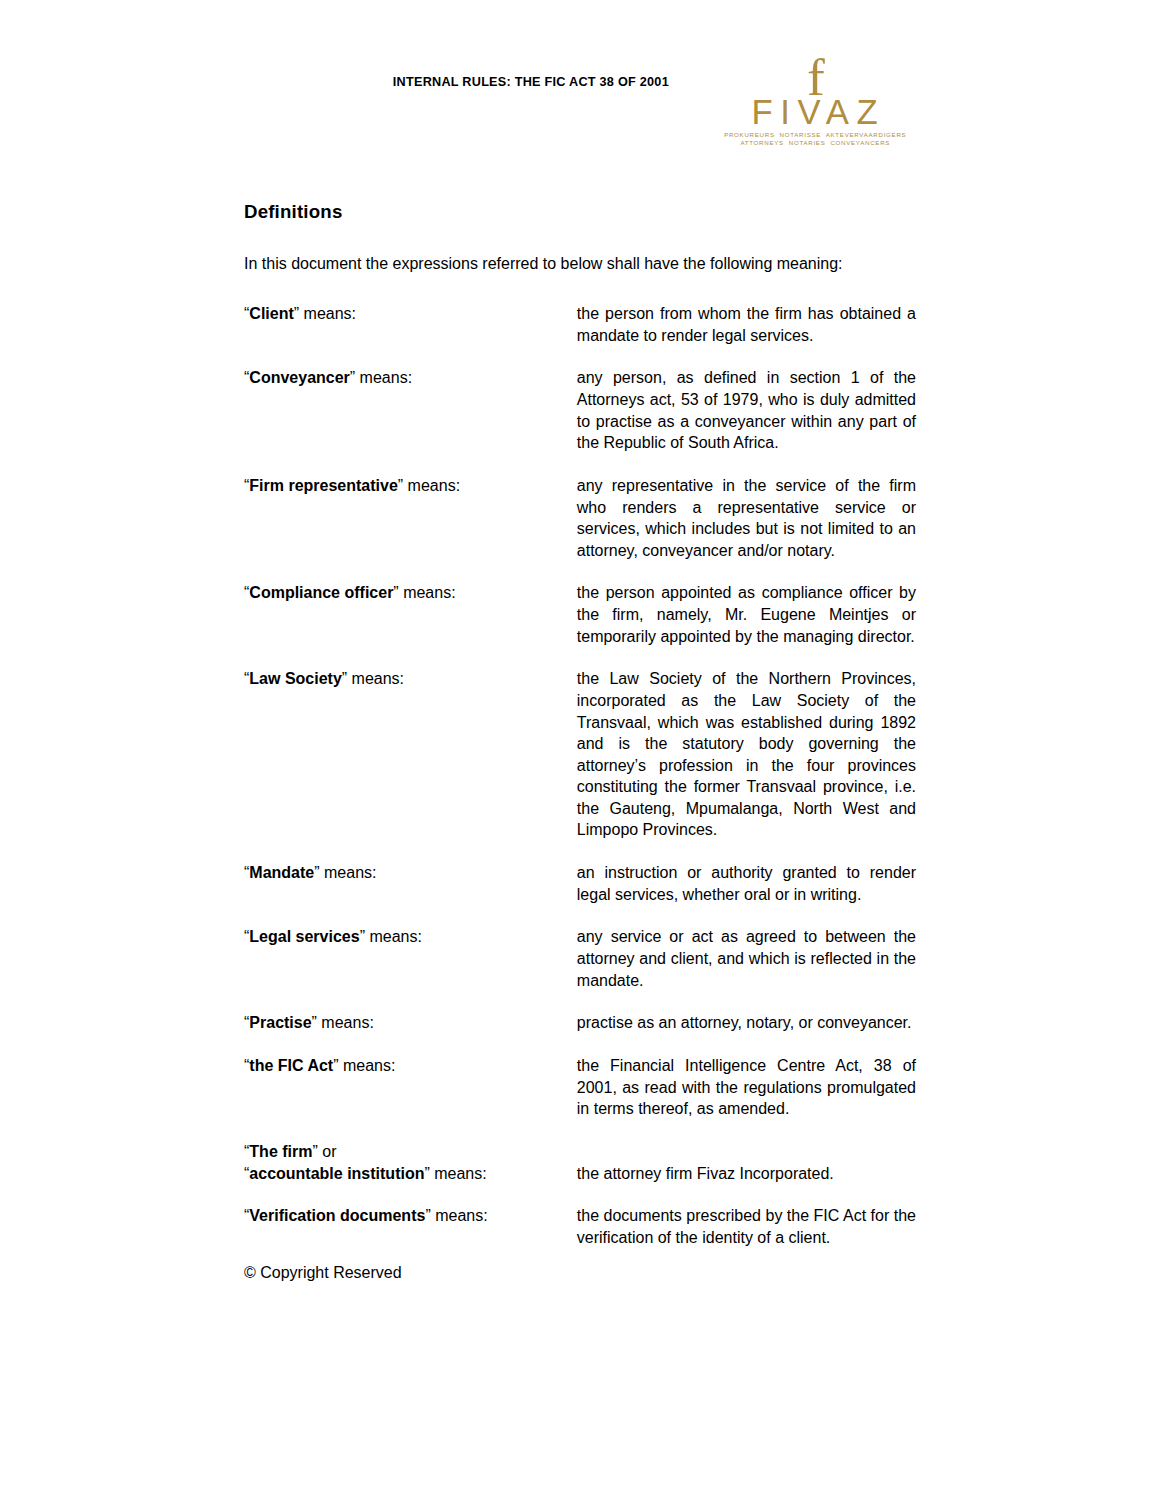INTERNAL RULES: THE FIC ACT 38 OF 2001
f
FIVAZ
PROKUREURS NOTARISSE AKTEVERVAARDIGERS
ATTORNEYS NOTARIES CONVEYANCERS
Definitions
In this document the expressions referred to below shall have the following meaning:
“Client” means:
the person from whom the firm has obtained a mandate to render legal services.
“Conveyancer” means:
any person, as defined in section 1 of the Attorneys act, 53 of 1979, who is duly admitted to practise as a conveyancer within any part of the Republic of South Africa.
“Firm representative” means:
any representative in the service of the firm who renders a representative service or services, which includes but is not limited to an attorney, conveyancer and/or notary.
“Compliance officer” means:
the person appointed as compliance officer by the firm, namely, Mr. Eugene Meintjes or temporarily appointed by the managing director.
“Law Society” means:
the Law Society of the Northern Provinces, incorporated as the Law Society of the Transvaal, which was established during 1892 and is the statutory body governing the attorney’s profession in the four provinces constituting the former Transvaal province, i.e. the Gauteng, Mpumalanga, North West and Limpopo Provinces.
“Mandate” means:
an instruction or authority granted to render legal services, whether oral or in writing.
“Legal services” means:
any service or act as agreed to between the attorney and client, and which is reflected in the mandate.
“Practise” means:
practise as an attorney, notary, or conveyancer.
“the FIC Act” means:
the Financial Intelligence Centre Act, 38 of 2001, as read with the regulations promulgated in terms thereof, as amended.
“The firm” or “accountable institution” means:
the attorney firm Fivaz Incorporated.
“Verification documents” means:
the documents prescribed by the FIC Act for the verification of the identity of a client.
© Copyright Reserved